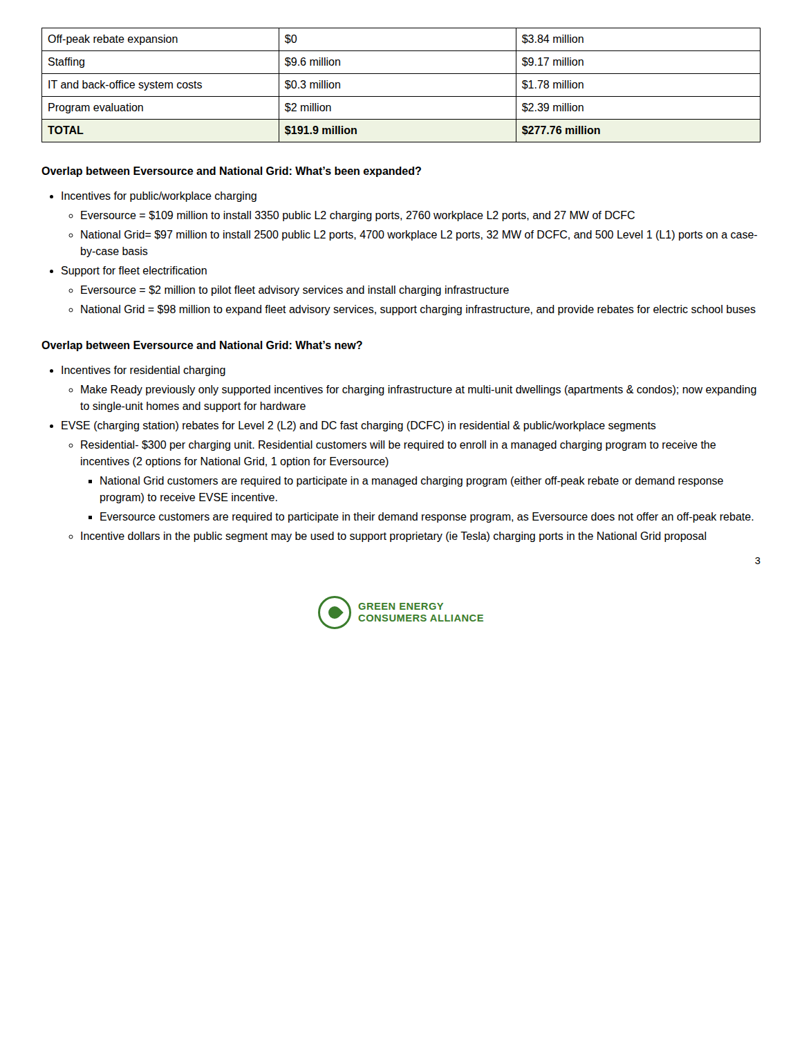| Off-peak rebate expansion | $0 | $3.84 million |
| Staffing | $9.6 million | $9.17 million |
| IT and back-office system costs | $0.3 million | $1.78 million |
| Program evaluation | $2 million | $2.39 million |
| TOTAL | $191.9 million | $277.76 million |
Overlap between Eversource and National Grid: What’s been expanded?
Incentives for public/workplace charging
Eversource = $109 million to install 3350 public L2 charging ports, 2760 workplace L2 ports, and 27 MW of DCFC
National Grid= $97 million to install 2500 public L2 ports, 4700 workplace L2 ports, 32 MW of DCFC, and 500 Level 1 (L1) ports on a case-by-case basis
Support for fleet electrification
Eversource = $2 million to pilot fleet advisory services and install charging infrastructure
National Grid = $98 million to expand fleet advisory services, support charging infrastructure, and provide rebates for electric school buses
Overlap between Eversource and National Grid: What’s new?
Incentives for residential charging
Make Ready previously only supported incentives for charging infrastructure at multi-unit dwellings (apartments & condos); now expanding to single-unit homes and support for hardware
EVSE (charging station) rebates for Level 2 (L2) and DC fast charging (DCFC) in residential & public/workplace segments
Residential- $300 per charging unit. Residential customers will be required to enroll in a managed charging program to receive the incentives (2 options for National Grid, 1 option for Eversource)
National Grid customers are required to participate in a managed charging program (either off-peak rebate or demand response program) to receive EVSE incentive.
Eversource customers are required to participate in their demand response program, as Eversource does not offer an off-peak rebate.
Incentive dollars in the public segment may be used to support proprietary (ie Tesla) charging ports in the National Grid proposal
3
GREEN ENERGY
CONSUMERS ALLIANCE